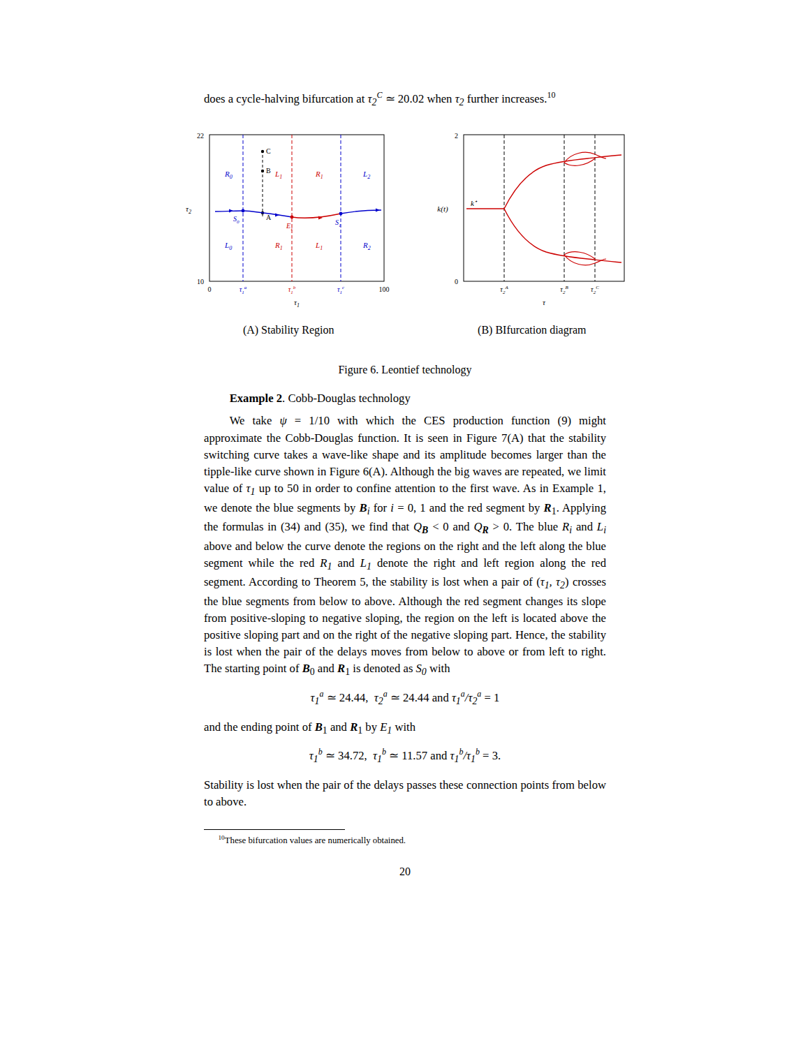does a cycle-halving bifurcation at τ2C ≃ 20.02 when τ2 further increases.10
22 10 τ2 0 100 τ1 τ1a τ1b τ1c C B A S0 E1 S1 R0 L1 R1 L2 L0 R1 L1 R2
(A) Stability Region
2 0 k(t) k⋆ τ τ2A τ2B τ2C
(B) BIfurcation diagram
Figure 6. Leontief technology
Example 2. Cobb-Douglas technology
We take ψ = 1/10 with which the CES production function (9) might approximate the Cobb-Douglas function. It is seen in Figure 7(A) that the stability switching curve takes a wave-like shape and its amplitude becomes larger than the tipple-like curve shown in Figure 6(A). Although the big waves are repeated, we limit value of τ1 up to 50 in order to confine attention to the first wave. As in Example 1, we denote the blue segments by Bi for i = 0, 1 and the red segment by R1. Applying the formulas in (34) and (35), we find that QB < 0 and QR > 0. The blue Ri and Li above and below the curve denote the regions on the right and the left along the blue segment while the red R1 and L1 denote the right and left region along the red segment. According to Theorem 5, the stability is lost when a pair of (τ1, τ2) crosses the blue segments from below to above. Although the red segment changes its slope from positive-sloping to negative sloping, the region on the left is located above the positive sloping part and on the right of the negative sloping part. Hence, the stability is lost when the pair of the delays moves from below to above or from left to right. The starting point of B0 and R1 is denoted as S0 with
τ1a ≃ 24.44, τ2a ≃ 24.44 and τ1a/τ2a = 1
and the ending point of B1 and R1 by E1 with
τ1b ≃ 34.72, τ1b ≃ 11.57 and τ1b/τ1b = 3.
Stability is lost when the pair of the delays passes these connection points from below to above.
10These bifurcation values are numerically obtained.
20